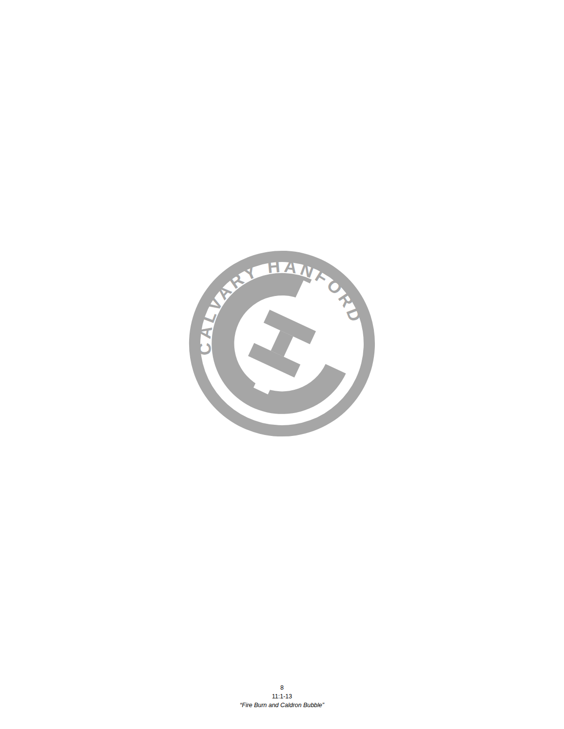Calvary Hanford logo CALVARY HANFORD
8
11:1-13
“Fire Burn and Caldron Bubble”